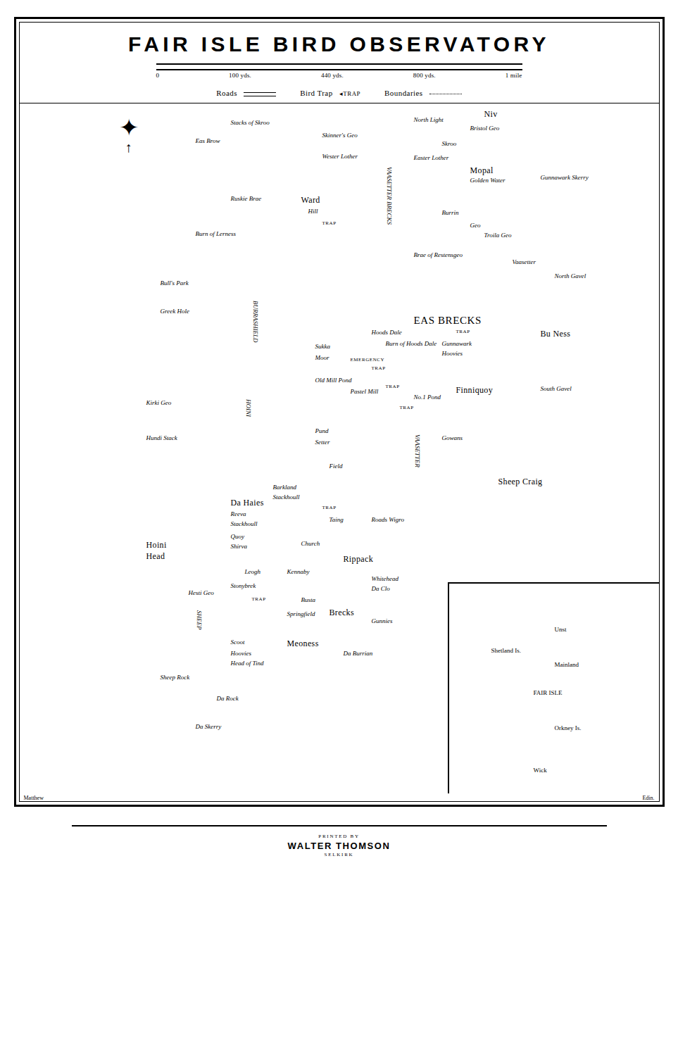Fair Isle Bird Observatory
0 100 yds. 440 yds. 800 yds. 1 mile
Roads Bird Trap ◂TRAP Boundaries
✦
↑
Stacks of Skroo Skinner's Geo North Light Niv Bristol Geo Skroo Eas Brow Wester Lother Easter Lother Mopal Golden Water Gunnawark Skerry Ward Hill TRAP VAASETTER BRECKS Burrin Geo Troila Geo Ruskie Brae Burn of Lerness Brae of Restensgeo Vaasetter North Gavel Bull's Park Greek Hole BURRASHIELD EAS BRECKS TRAP Gunnawark Hoovies Bu Ness Sukka Moor Hoods Dale Burn of Hoods Dale EMERGENCY TRAP Old Mill Pond Pastel Mill TRAP No.1 Pond TRAP Finniquoy South Gavel Kirki Geo HOINI Pund Setter Hundi Stack VAASETTER Gowans Field Sheep Craig Barkland Stackhoull Da Haies Reeva Stackhoull TRAP Taing Roads Wigro Quoy Shirva Church Hoini Head Rippack Leogh Kennaby Stonybrek Whitehead Da Clo Hesti Geo TRAP Busta Brecks Springfield Gunnies SHEEP Scoot Meoness Hoovies Head of Tind Da Burrian Sheep Rock Da Rock Da Skerry
Shetland Is. Unst Mainland FAIR ISLE Orkney Is. Wick
Matthew Edin.
PRINTED BY WALTER THOMSON SELKIRK